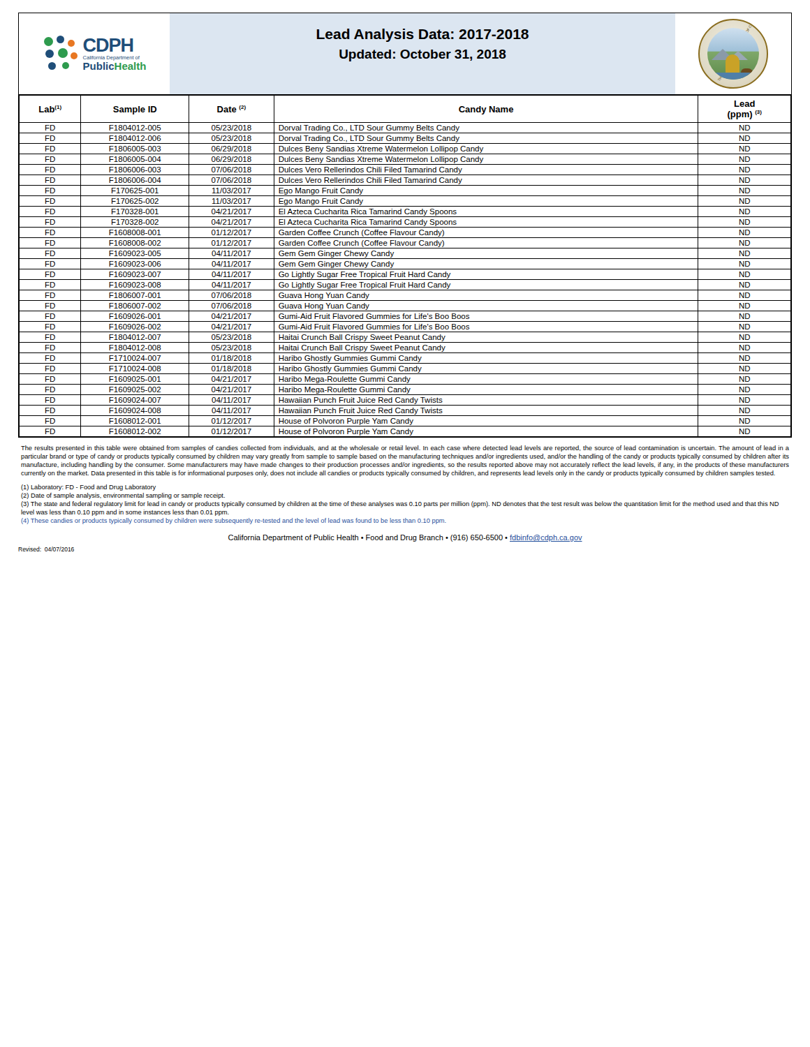CDPH
California Department of
PublicHealth
Lead Analysis Data: 2017-2018
Updated: October 31, 2018
THE GREAT SEAL OF THE STATE OF CALIFORNIA
| Lab (1) | Sample ID | Date (2) | Candy Name | Lead (ppm) (3) |
| --- | --- | --- | --- | --- |
| FD | F1804012-005 | 05/23/2018 | Dorval Trading Co., LTD Sour Gummy Belts Candy | ND |
| FD | F1804012-006 | 05/23/2018 | Dorval Trading Co., LTD Sour Gummy Belts Candy | ND |
| FD | F1806005-003 | 06/29/2018 | Dulces Beny Sandias Xtreme Watermelon Lollipop Candy | ND |
| FD | F1806005-004 | 06/29/2018 | Dulces Beny Sandias Xtreme Watermelon Lollipop Candy | ND |
| FD | F1806006-003 | 07/06/2018 | Dulces Vero Rellerindos Chili Filed Tamarind Candy | ND |
| FD | F1806006-004 | 07/06/2018 | Dulces Vero Rellerindos Chili Filed Tamarind Candy | ND |
| FD | F170625-001 | 11/03/2017 | Ego Mango Fruit Candy | ND |
| FD | F170625-002 | 11/03/2017 | Ego Mango Fruit Candy | ND |
| FD | F170328-001 | 04/21/2017 | El Azteca Cucharita Rica Tamarind Candy Spoons | ND |
| FD | F170328-002 | 04/21/2017 | El Azteca Cucharita Rica Tamarind Candy Spoons | ND |
| FD | F1608008-001 | 01/12/2017 | Garden Coffee Crunch (Coffee Flavour Candy) | ND |
| FD | F1608008-002 | 01/12/2017 | Garden Coffee Crunch (Coffee Flavour Candy) | ND |
| FD | F1609023-005 | 04/11/2017 | Gem Gem Ginger Chewy Candy | ND |
| FD | F1609023-006 | 04/11/2017 | Gem Gem Ginger Chewy Candy | ND |
| FD | F1609023-007 | 04/11/2017 | Go Lightly Sugar Free Tropical Fruit Hard Candy | ND |
| FD | F1609023-008 | 04/11/2017 | Go Lightly Sugar Free Tropical Fruit Hard Candy | ND |
| FD | F1806007-001 | 07/06/2018 | Guava Hong Yuan Candy | ND |
| FD | F1806007-002 | 07/06/2018 | Guava Hong Yuan Candy | ND |
| FD | F1609026-001 | 04/21/2017 | Gumi-Aid Fruit Flavored Gummies for Life's Boo Boos | ND |
| FD | F1609026-002 | 04/21/2017 | Gumi-Aid Fruit Flavored Gummies for Life's Boo Boos | ND |
| FD | F1804012-007 | 05/23/2018 | Haitai Crunch Ball Crispy Sweet Peanut Candy | ND |
| FD | F1804012-008 | 05/23/2018 | Haitai Crunch Ball Crispy Sweet Peanut Candy | ND |
| FD | F1710024-007 | 01/18/2018 | Haribo Ghostly Gummies Gummi Candy | ND |
| FD | F1710024-008 | 01/18/2018 | Haribo Ghostly Gummies Gummi Candy | ND |
| FD | F1609025-001 | 04/21/2017 | Haribo Mega-Roulette Gummi Candy | ND |
| FD | F1609025-002 | 04/21/2017 | Haribo Mega-Roulette Gummi Candy | ND |
| FD | F1609024-007 | 04/11/2017 | Hawaiian Punch Fruit Juice Red Candy Twists | ND |
| FD | F1609024-008 | 04/11/2017 | Hawaiian Punch Fruit Juice Red Candy Twists | ND |
| FD | F1608012-001 | 01/12/2017 | House of Polvoron Purple Yam Candy | ND |
| FD | F1608012-002 | 01/12/2017 | House of Polvoron Purple Yam Candy | ND |
The results presented in this table were obtained from samples of candies collected from individuals, and at the wholesale or retail level. In each case where detected lead levels are reported, the source of lead contamination is uncertain. The amount of lead in a particular brand or type of candy or products typically consumed by children may vary greatly from sample to sample based on the manufacturing techniques and/or ingredients used, and/or the handling of the candy or products typically consumed by children after its manufacture, including handling by the consumer. Some manufacturers may have made changes to their production processes and/or ingredients, so the results reported above may not accurately reflect the lead levels, if any, in the products of these manufacturers currently on the market. Data presented in this table is for informational purposes only, does not include all candies or products typically consumed by children, and represents lead levels only in the candy or products typically consumed by children samples tested.
(1) Laboratory: FD - Food and Drug Laboratory
(2) Date of sample analysis, environmental sampling or sample receipt.
(3) The state and federal regulatory limit for lead in candy or products typically consumed by children at the time of these analyses was 0.10 parts per million (ppm). ND denotes that the test result was below the quantitation limit for the method used and that this ND level was less than 0.10 ppm and in some instances less than 0.01 ppm.
(4) These candies or products typically consumed by children were subsequently re-tested and the level of lead was found to be less than 0.10 ppm.
California Department of Public Health • Food and Drug Branch • (916) 650-6500 • fdbinfo@cdph.ca.gov
Revised: 04/07/2016